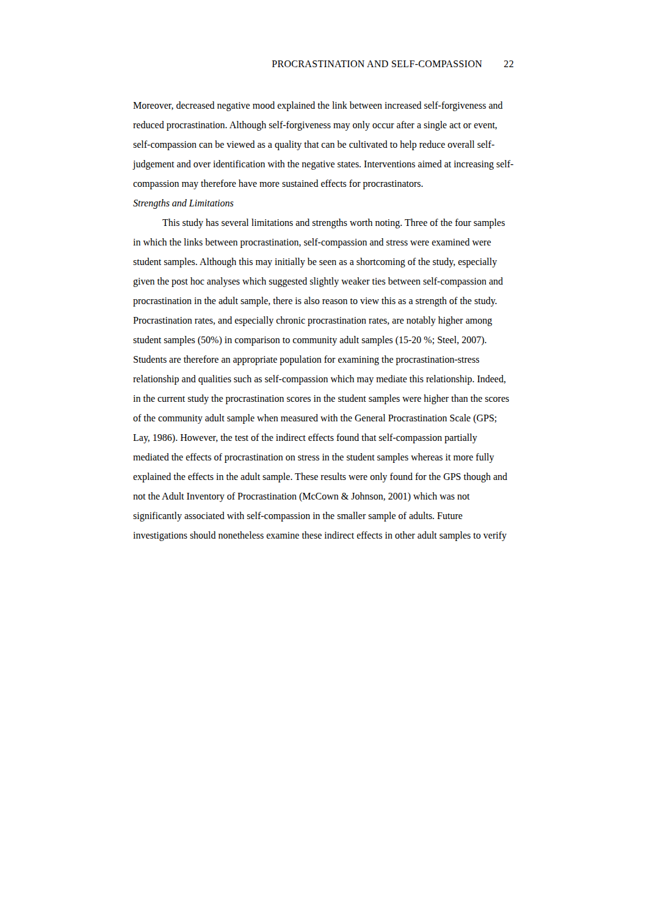PROCRASTINATION AND SELF-COMPASSION22
Moreover, decreased negative mood explained the link between increased self-forgiveness and reduced procrastination. Although self-forgiveness may only occur after a single act or event, self-compassion can be viewed as a quality that can be cultivated to help reduce overall self-judgement and over identification with the negative states. Interventions aimed at increasing self-compassion may therefore have more sustained effects for procrastinators.
Strengths and Limitations
This study has several limitations and strengths worth noting. Three of the four samples in which the links between procrastination, self-compassion and stress were examined were student samples. Although this may initially be seen as a shortcoming of the study, especially given the post hoc analyses which suggested slightly weaker ties between self-compassion and procrastination in the adult sample, there is also reason to view this as a strength of the study. Procrastination rates, and especially chronic procrastination rates, are notably higher among student samples (50%) in comparison to community adult samples (15-20 %; Steel, 2007). Students are therefore an appropriate population for examining the procrastination-stress relationship and qualities such as self-compassion which may mediate this relationship. Indeed, in the current study the procrastination scores in the student samples were higher than the scores of the community adult sample when measured with the General Procrastination Scale (GPS; Lay, 1986). However, the test of the indirect effects found that self-compassion partially mediated the effects of procrastination on stress in the student samples whereas it more fully explained the effects in the adult sample. These results were only found for the GPS though and not the Adult Inventory of Procrastination (McCown & Johnson, 2001) which was not significantly associated with self-compassion in the smaller sample of adults. Future investigations should nonetheless examine these indirect effects in other adult samples to verify